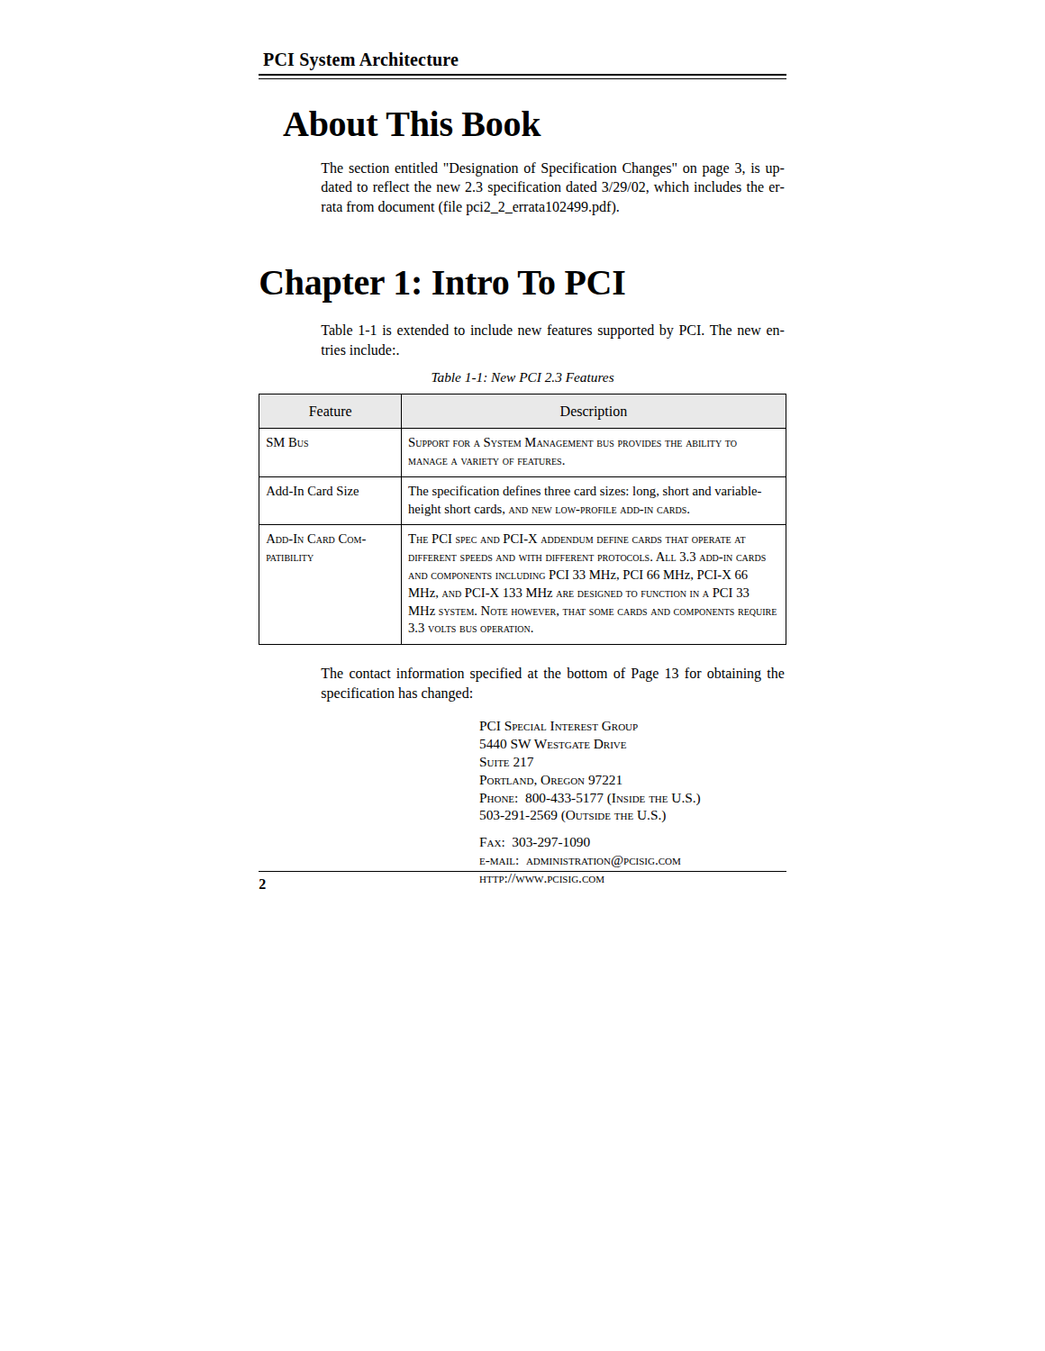PCI System Architecture
About This Book
The section entitled "Designation of Specification Changes" on page 3, is updated to reflect the new 2.3 specification dated 3/29/02, which includes the errata from document (file pci2_2_errata102499.pdf).
Chapter 1: Intro To PCI
Table 1-1 is extended to include new features supported by PCI. The new entries include:.
Table 1-1: New PCI 2.3 Features
| Feature | Description |
| --- | --- |
| SM B us | Support for a S ystem M anagement bus provides the ability to manage a variety of features. |
| Add-In Card Size | The specification defines three card sizes: long, short and variable-height short cards, and new low-profile add-in cards. |
| A dd -I n C ard C om-patibility | The PCI spec and PCI-X addendum define cards that operate at different speeds and with different protocols. All 3.3 add-in cards and components including PCI 33 MHz, PCI 66 MHz, PCI-X 66 MHz, and PCI-X 133 MHz are designed to function in a PCI 33 MHz system. Note however, that some cards and components require 3.3 volts bus operation. |
The contact information specified at the bottom of Page 13 for obtaining the specification has changed:
PCI Special Interest Group
5440 SW Westgate Drive
Suite 217
Portland, Oregon 97221
Phone: 800-433-5177 (Inside the U.S.)
503-291-2569 (Outside the U.S.)
Fax: 303-297-1090
e-mail: administration@pcisig.com
http://www.pcisig.com
2